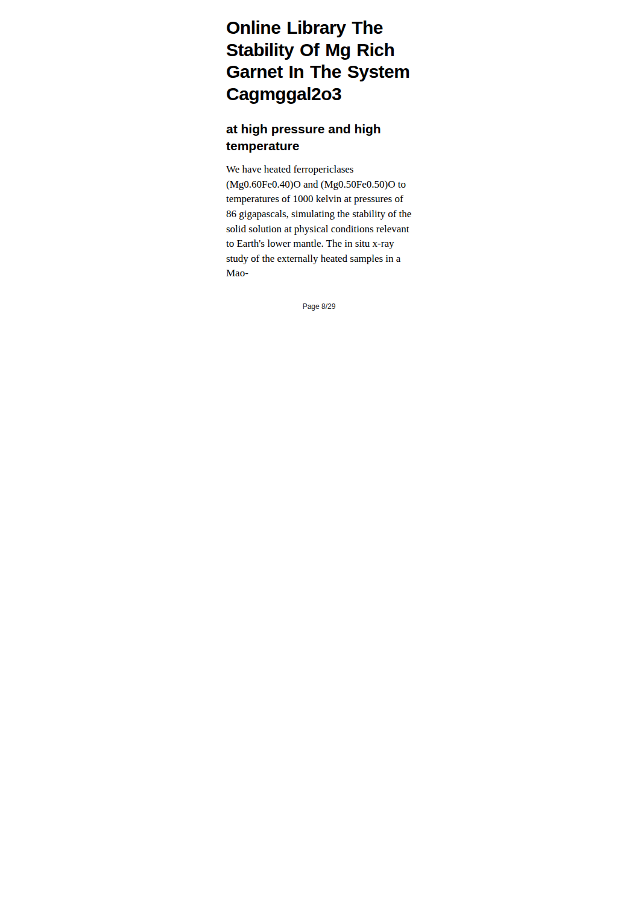Online Library The Stability Of Mg Rich Garnet In The System Cagmggal2o3
at high pressure and high temperature
We have heated ferropericlases (Mg0.60Fe0.40)O and (Mg0.50Fe0.50)O to temperatures of 1000 kelvin at pressures of 86 gigapascals, simulating the stability of the solid solution at physical conditions relevant to Earth's lower mantle. The in situ x-ray study of the externally heated samples in a Mao-
Page 8/29